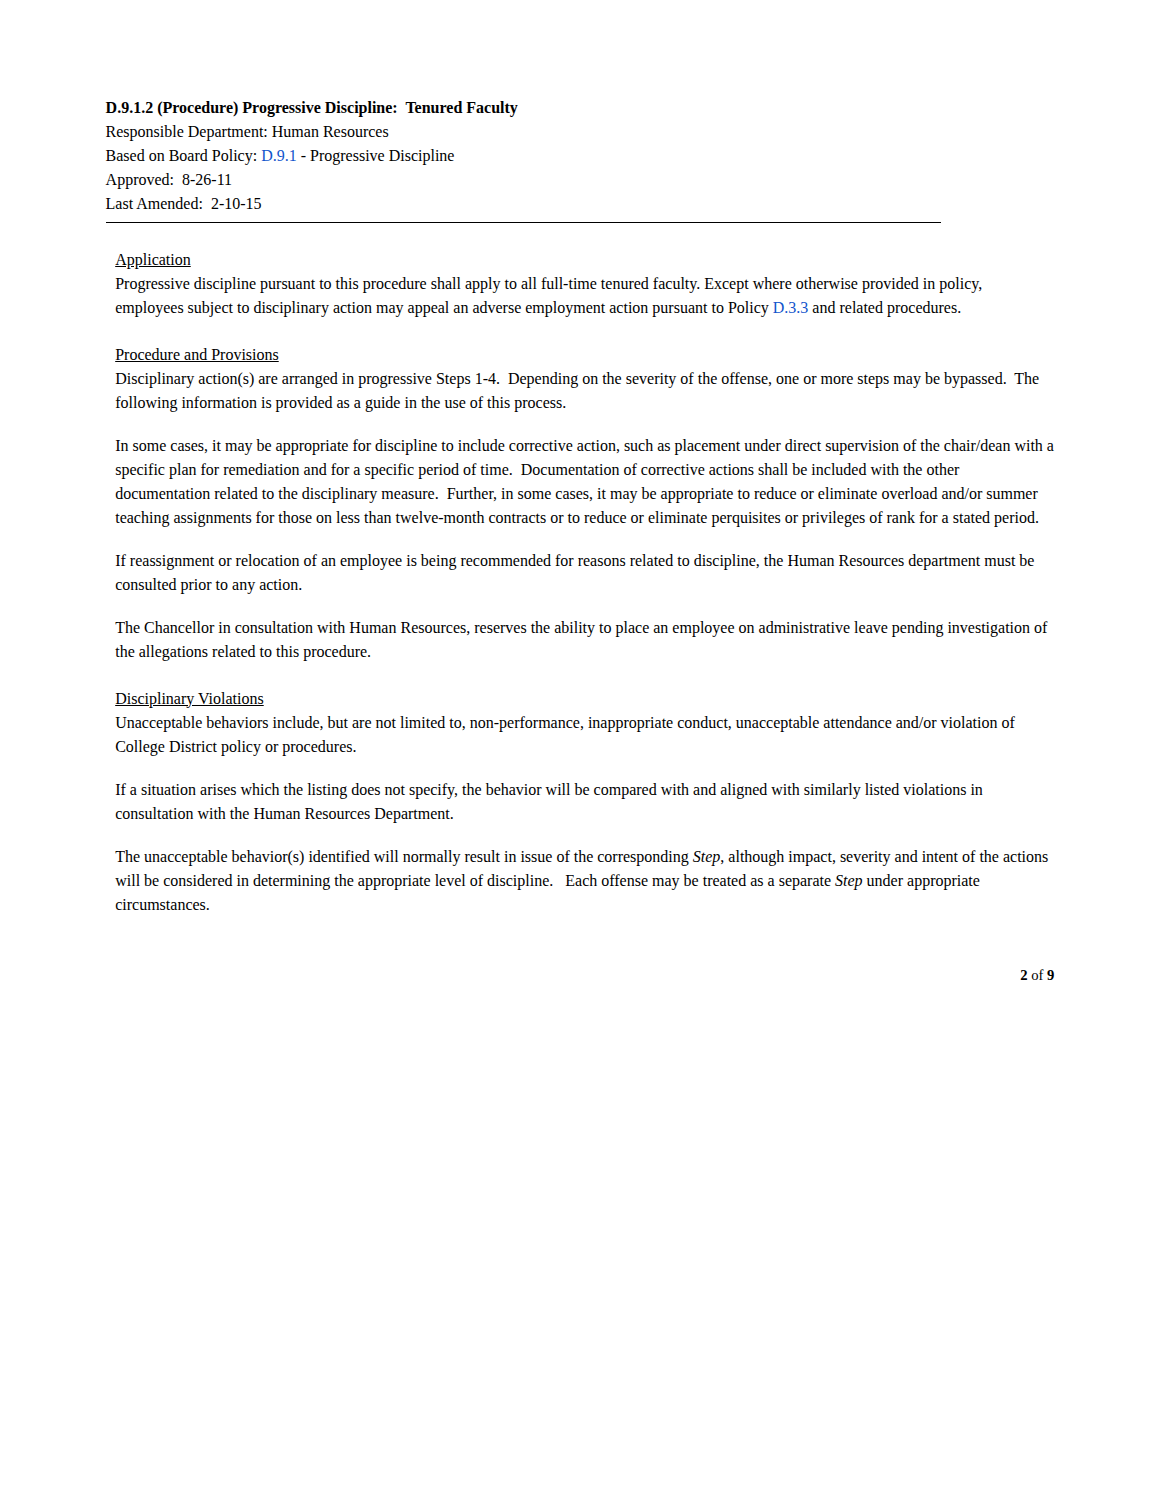D.9.1.2 (Procedure) Progressive Discipline: Tenured Faculty
Responsible Department: Human Resources
Based on Board Policy: D.9.1 - Progressive Discipline
Approved: 8-26-11
Last Amended: 2-10-15
Application
Progressive discipline pursuant to this procedure shall apply to all full-time tenured faculty. Except where otherwise provided in policy, employees subject to disciplinary action may appeal an adverse employment action pursuant to Policy D.3.3 and related procedures.
Procedure and Provisions
Disciplinary action(s) are arranged in progressive Steps 1-4. Depending on the severity of the offense, one or more steps may be bypassed. The following information is provided as a guide in the use of this process.
In some cases, it may be appropriate for discipline to include corrective action, such as placement under direct supervision of the chair/dean with a specific plan for remediation and for a specific period of time. Documentation of corrective actions shall be included with the other documentation related to the disciplinary measure. Further, in some cases, it may be appropriate to reduce or eliminate overload and/or summer teaching assignments for those on less than twelve-month contracts or to reduce or eliminate perquisites or privileges of rank for a stated period.
If reassignment or relocation of an employee is being recommended for reasons related to discipline, the Human Resources department must be consulted prior to any action.
The Chancellor in consultation with Human Resources, reserves the ability to place an employee on administrative leave pending investigation of the allegations related to this procedure.
Disciplinary Violations
Unacceptable behaviors include, but are not limited to, non-performance, inappropriate conduct, unacceptable attendance and/or violation of College District policy or procedures.
If a situation arises which the listing does not specify, the behavior will be compared with and aligned with similarly listed violations in consultation with the Human Resources Department.
The unacceptable behavior(s) identified will normally result in issue of the corresponding Step, although impact, severity and intent of the actions will be considered in determining the appropriate level of discipline. Each offense may be treated as a separate Step under appropriate circumstances.
2 of 9